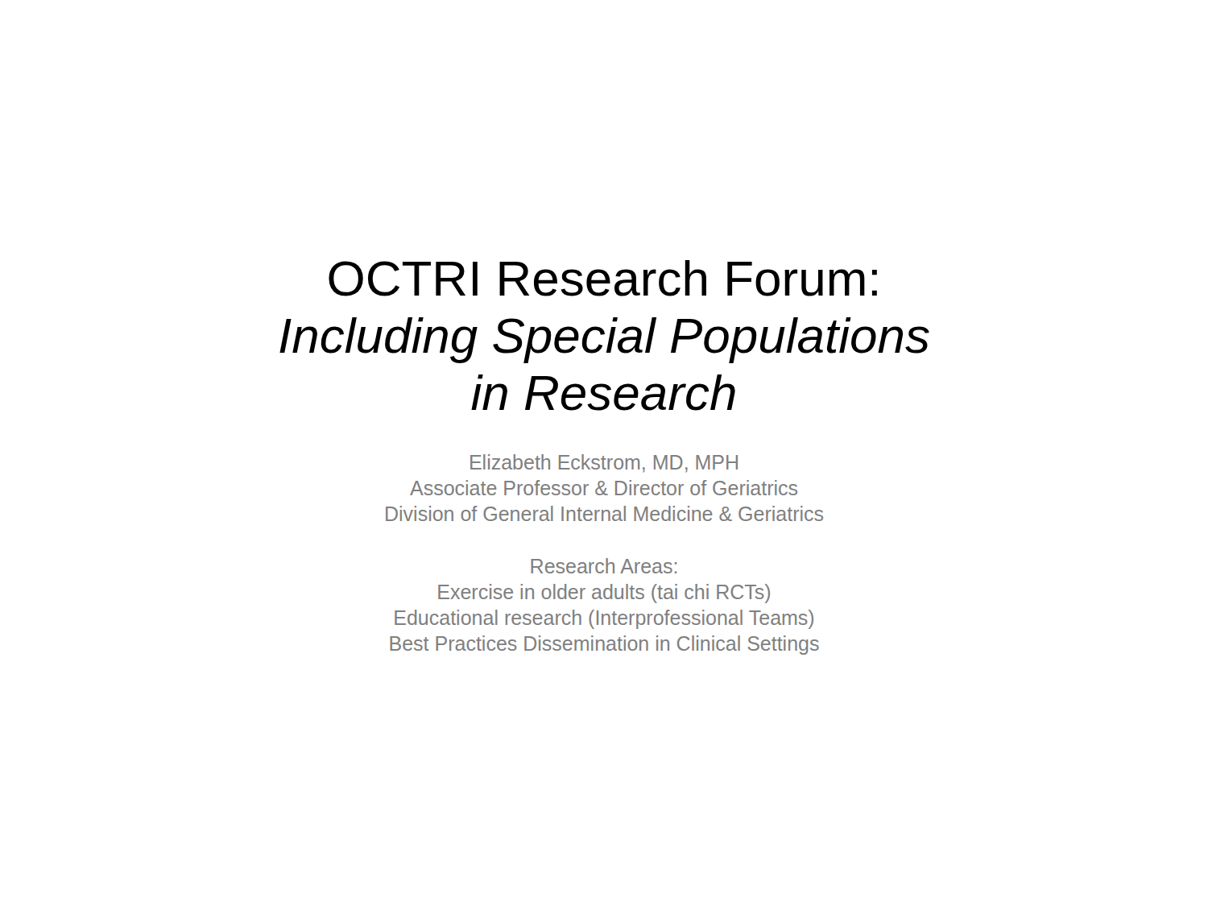OCTRI Research Forum: Including Special Populations in Research
Elizabeth Eckstrom, MD, MPH
Associate Professor & Director of Geriatrics
Division of General Internal Medicine & Geriatrics
Research Areas:
Exercise in older adults (tai chi RCTs)
Educational research (Interprofessional Teams)
Best Practices Dissemination in Clinical Settings